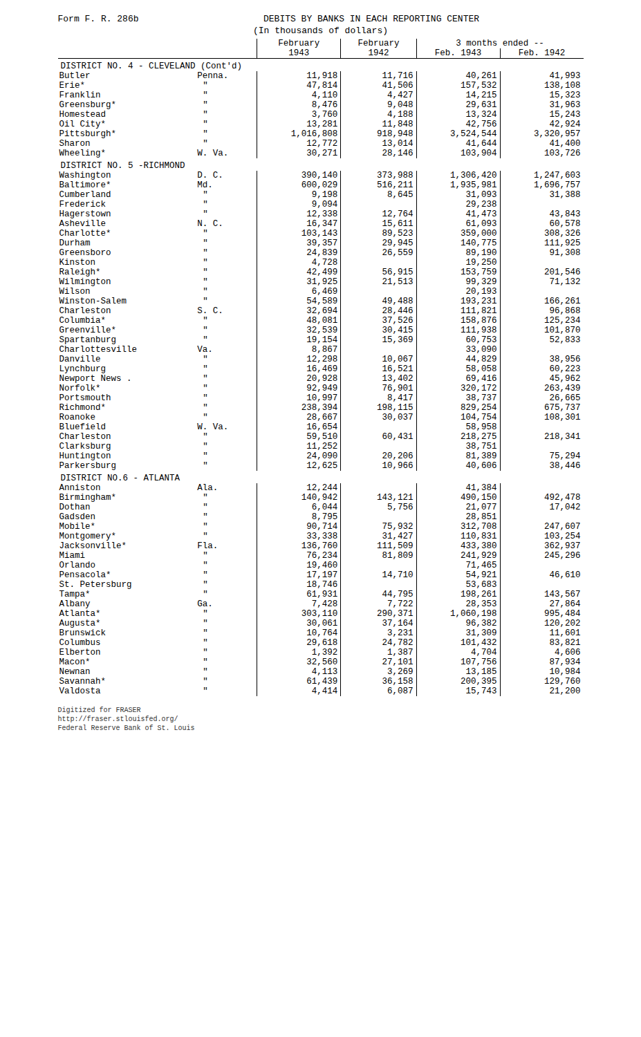Form F. R. 286b
DEBITS BY BANKS IN EACH REPORTING CENTER
(In thousands of dollars)
| | | February | February | 3 months ended -- |
| --- | --- | --- | --- | --- |
| | | 1943 | 1942 | Feb. 1943 | Feb. 1942 |
| DISTRICT NO. 4 - CLEVELAND (Cont'd) |
| Butler | Penna. | 11,918 | 11,716 | 40,261 | 41,993 |
| Erie* | " | 47,814 | 41,506 | 157,532 | 138,108 |
| Franklin | " | 4,110 | 4,427 | 14,215 | 15,323 |
| Greensburg* | " | 8,476 | 9,048 | 29,631 | 31,963 |
| Homestead | " | 3,760 | 4,188 | 13,324 | 15,243 |
| Oil City* | " | 13,281 | 11,848 | 42,756 | 42,924 |
| Pittsburgh* | " | 1,016,808 | 918,948 | 3,524,544 | 3,320,957 |
| Sharon | " | 12,772 | 13,014 | 41,644 | 41,400 |
| Wheeling* | W. Va. | 30,271 | 28,146 | 103,904 | 103,726 |
| DISTRICT NO. 5 -RICHMOND |
| Washington | D. C. | 390,140 | 373,988 | 1,306,420 | 1,247,603 |
| Baltimore* | Md. | 600,029 | 516,211 | 1,935,981 | 1,696,757 |
| Cumberland | " | 9,198 | 8,645 | 31,093 | 31,388 |
| Frederick | " | 9,094 | | 29,238 | |
| Hagerstown | " | 12,338 | 12,764 | 41,473 | 43,843 |
| Asheville | N. C. | 16,347 | 15,611 | 61,093 | 60,578 |
| Charlotte* | " | 103,143 | 89,523 | 359,000 | 308,326 |
| Durham | " | 39,357 | 29,945 | 140,775 | 111,925 |
| Greensboro | " | 24,839 | 26,559 | 89,190 | 91,308 |
| Kinston | " | 4,728 | | 19,250 | |
| Raleigh* | " | 42,499 | 56,915 | 153,759 | 201,546 |
| Wilmington | " | 31,925 | 21,513 | 99,329 | 71,132 |
| Wilson | " | 6,469 | | 20,193 | |
| Winston-Salem | " | 54,589 | 49,488 | 193,231 | 166,261 |
| Charleston | S. C. | 32,694 | 28,446 | 111,821 | 96,868 |
| Columbia* | " | 48,081 | 37,526 | 158,876 | 125,234 |
| Greenville* | " | 32,539 | 30,415 | 111,938 | 101,870 |
| Spartanburg | " | 19,154 | 15,369 | 60,753 | 52,833 |
| Charlottesville | Va. | 8,867 | | 33,090 | |
| Danville | " | 12,298 | 10,067 | 44,829 | 38,956 |
| Lynchburg | " | 16,469 | 16,521 | 58,058 | 60,223 |
| Newport News . | " | 20,928 | 13,402 | 69,416 | 45,962 |
| Norfolk* | " | 92,949 | 76,901 | 320,172 | 263,439 |
| Portsmouth | " | 10,997 | 8,417 | 38,737 | 26,665 |
| Richmond* | " | 238,394 | 198,115 | 829,254 | 675,737 |
| Roanoke | " | 28,667 | 30,037 | 104,754 | 108,301 |
| Bluefield | W. Va. | 16,654 | | 58,958 | |
| Charleston | " | 59,510 | 60,431 | 218,275 | 218,341 |
| Clarksburg | " | 11,252 | | 38,751 | |
| Huntington | " | 24,090 | 20,206 | 81,389 | 75,294 |
| Parkersburg | " | 12,625 | 10,966 | 40,606 | 38,446 |
| DISTRICT NO.6 - ATLANTA |
| Anniston | Ala. | 12,244 | | 41,384 | |
| Birmingham* | " | 140,942 | 143,121 | 490,150 | 492,478 |
| Dothan | " | 6,044 | 5,756 | 21,077 | 17,042 |
| Gadsden | " | 8,795 | | 28,851 | |
| Mobile* | " | 90,714 | 75,932 | 312,708 | 247,607 |
| Montgomery* | " | 33,338 | 31,427 | 110,831 | 103,254 |
| Jacksonville* | Fla. | 136,760 | 111,509 | 433,380 | 362,937 |
| Miami | " | 76,234 | 81,809 | 241,929 | 245,296 |
| Orlando | " | 19,460 | | 71,465 | |
| Pensacola* | " | 17,197 | 14,710 | 54,921 | 46,610 |
| St. Petersburg | " | 18,746 | | 53,683 | |
| Tampa* | " | 61,931 | 44,795 | 198,261 | 143,567 |
| Albany | Ga. | 7,428 | 7,722 | 28,353 | 27,864 |
| Atlanta* | " | 303,110 | 290,371 | 1,060,198 | 995,484 |
| Augusta* | " | 30,061 | 37,164 | 96,382 | 120,202 |
| Brunswick | " | 10,764 | 3,231 | 31,309 | 11,601 |
| Columbus | " | 29,618 | 24,782 | 101,432 | 83,821 |
| Elberton | " | 1,392 | 1,387 | 4,704 | 4,606 |
| Macon* | " | 32,560 | 27,101 | 107,756 | 87,934 |
| Newnan | " | 4,113 | 3,269 | 13,185 | 10,984 |
| Savannah* | " | 61,439 | 36,158 | 200,395 | 129,760 |
| Valdosta | " | 4,414 | 6,087 | 15,743 | 21,200 |
Digitized for FRASER
http://fraser.stlouisfed.org/
Federal Reserve Bank of St. Louis